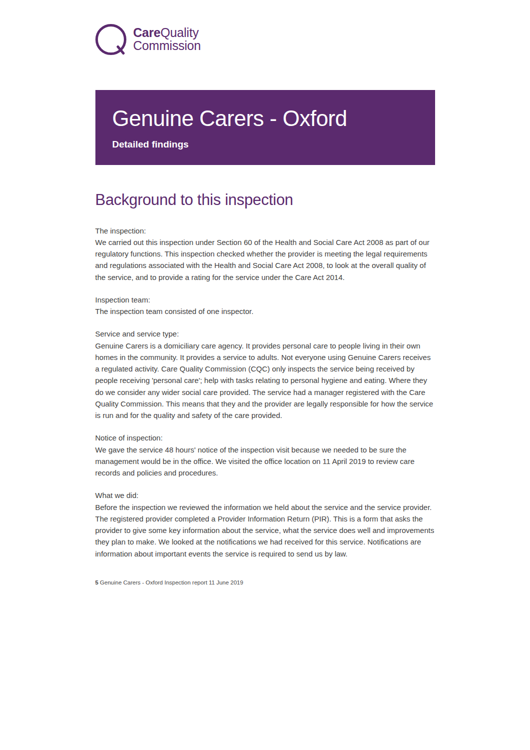Care Quality
Commission
Genuine Carers - Oxford
Detailed findings
Background to this inspection
The inspection:
We carried out this inspection under Section 60 of the Health and Social Care Act 2008 as part of our regulatory functions. This inspection checked whether the provider is meeting the legal requirements and regulations associated with the Health and Social Care Act 2008, to look at the overall quality of the service, and to provide a rating for the service under the Care Act 2014.
Inspection team:
The inspection team consisted of one inspector.
Service and service type:
Genuine Carers is a domiciliary care agency. It provides personal care to people living in their own homes in the community. It provides a service to adults. Not everyone using Genuine Carers receives a regulated activity. Care Quality Commission (CQC) only inspects the service being received by people receiving 'personal care'; help with tasks relating to personal hygiene and eating. Where they do we consider any wider social care provided. The service had a manager registered with the Care Quality Commission. This means that they and the provider are legally responsible for how the service is run and for the quality and safety of the care provided.
Notice of inspection:
We gave the service 48 hours' notice of the inspection visit because we needed to be sure the management would be in the office. We visited the office location on 11 April 2019 to review care records and policies and procedures.
What we did:
Before the inspection we reviewed the information we held about the service and the service provider. The registered provider completed a Provider Information Return (PIR). This is a form that asks the provider to give some key information about the service, what the service does well and improvements they plan to make. We looked at the notifications we had received for this service. Notifications are information about important events the service is required to send us by law.
5 Genuine Carers - Oxford Inspection report 11 June 2019